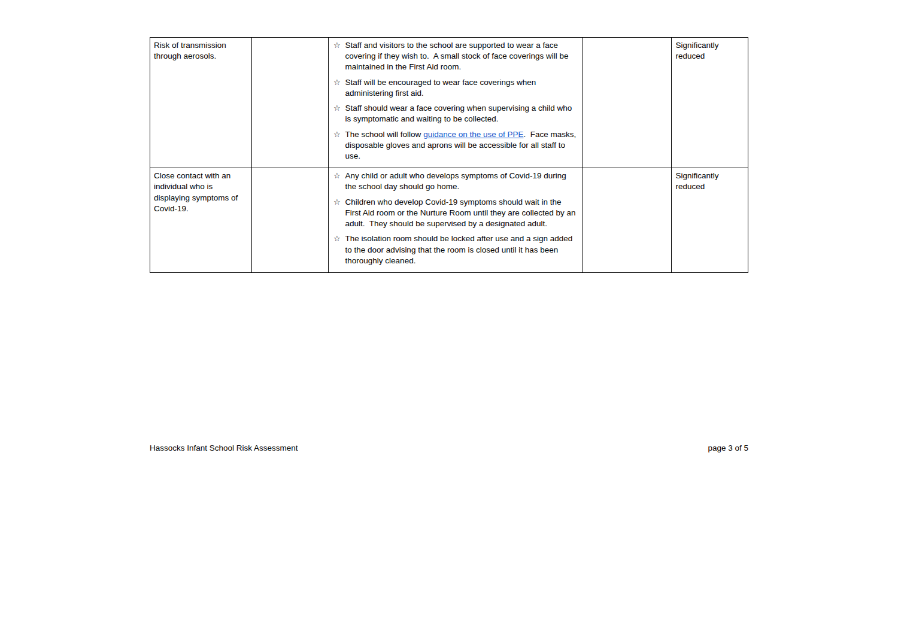| Risk of transmission through aerosols. | | Staff and visitors to the school are supported to wear a face covering if they wish to. A small stock of face coverings will be maintained in the First Aid room. Staff will be encouraged to wear face coverings when administering first aid. Staff should wear a face covering when supervising a child who is symptomatic and waiting to be collected. The school will follow guidance on the use of PPE . Face masks, disposable gloves and aprons will be accessible for all staff to use. | | Significantly reduced |
| Close contact with an individual who is displaying symptoms of Covid-19. | | Any child or adult who develops symptoms of Covid-19 during the school day should go home. Children who develop Covid-19 symptoms should wait in the First Aid room or the Nurture Room until they are collected by an adult. They should be supervised by a designated adult. The isolation room should be locked after use and a sign added to the door advising that the room is closed until it has been thoroughly cleaned. | | Significantly reduced |
Hassocks Infant School Risk Assessment page 3 of 5